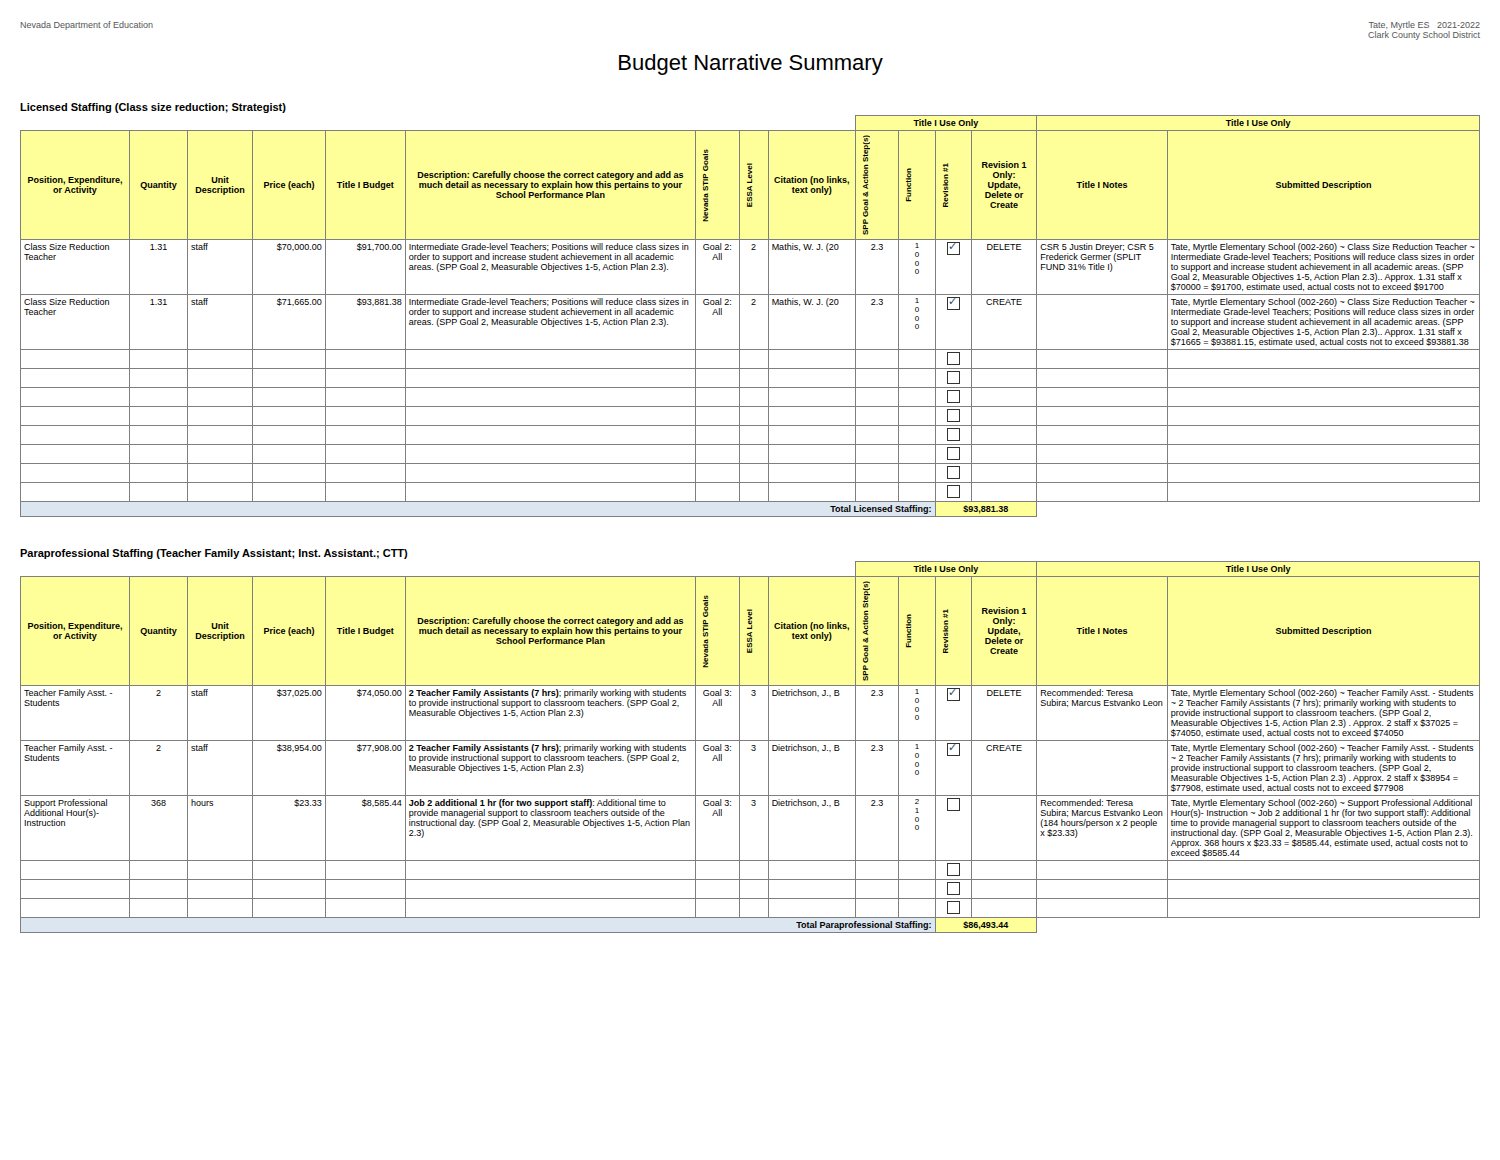Nevada Department of Education
Tate, Myrtle ES 2021-2022
Clark County School District
Budget Narrative Summary
Licensed Staffing (Class size reduction; Strategist)
| | Title I Use Only | Title I Use Only |
| --- | --- | --- |
| Position, Expenditure, or Activity | Quantity | Unit Description | Price (each) | Title I Budget | Description: Carefully choose the correct category and add as much detail as necessary to explain how this pertains to your School Performance Plan | Nevada STIP Goals | ESSA Level | Citation (no links, text only) | SPP Goal & Action Step(s) | Function | Revision #1 | Revision 1 Only: Update, Delete or Create | Title I Notes | Submitted Description |
| Class Size Reduction Teacher | 1.31 | staff | $70,000.00 | $91,700.00 | Intermediate Grade-level Teachers; Positions will reduce class sizes in order to support and increase student achievement in all academic areas. (SPP Goal 2, Measurable Objectives 1-5, Action Plan 2.3). | Goal 2: All | 2 | Mathis, W. J. (20 | 2.3 | 1 0 0 0 | | DELETE | CSR 5 Justin Dreyer; CSR 5 Frederick Germer (SPLIT FUND 31% Title I) | Tate, Myrtle Elementary School (002-260) ~ Class Size Reduction Teacher ~ Intermediate Grade-level Teachers; Positions will reduce class sizes in order to support and increase student achievement in all academic areas. (SPP Goal 2, Measurable Objectives 1-5, Action Plan 2.3).. Approx. 1.31 staff x $70000 = $91700, estimate used, actual costs not to exceed $91700 |
| Class Size Reduction Teacher | 1.31 | staff | $71,665.00 | $93,881.38 | Intermediate Grade-level Teachers; Positions will reduce class sizes in order to support and increase student achievement in all academic areas. (SPP Goal 2, Measurable Objectives 1-5, Action Plan 2.3). | Goal 2: All | 2 | Mathis, W. J. (20 | 2.3 | 1 0 0 0 | | CREATE | | Tate, Myrtle Elementary School (002-260) ~ Class Size Reduction Teacher ~ Intermediate Grade-level Teachers; Positions will reduce class sizes in order to support and increase student achievement in all academic areas. (SPP Goal 2, Measurable Objectives 1-5, Action Plan 2.3).. Approx. 1.31 staff x $71665 = $93881.15, estimate used, actual costs not to exceed $93881.38 |
| Total Licensed Staffing: | $93,881.38 | | |
Paraprofessional Staffing (Teacher Family Assistant; Inst. Assistant.; CTT)
| | Title I Use Only | Title I Use Only |
| --- | --- | --- |
| Position, Expenditure, or Activity | Quantity | Unit Description | Price (each) | Title I Budget | Description: Carefully choose the correct category and add as much detail as necessary to explain how this pertains to your School Performance Plan | Nevada STIP Goals | ESSA Level | Citation (no links, text only) | SPP Goal & Action Step(s) | Function | Revision #1 | Revision 1 Only: Update, Delete or Create | Title I Notes | Submitted Description |
| Teacher Family Asst. - Students | 2 | staff | $37,025.00 | $74,050.00 | 2 Teacher Family Assistants (7 hrs) ; primarily working with students to provide instructional support to classroom teachers. (SPP Goal 2, Measurable Objectives 1-5, Action Plan 2.3) | Goal 3: All | 3 | Dietrichson, J., B | 2.3 | 1 0 0 0 | | DELETE | Recommended: Teresa Subira; Marcus Estvanko Leon | Tate, Myrtle Elementary School (002-260) ~ Teacher Family Asst. - Students ~ 2 Teacher Family Assistants (7 hrs); primarily working with students to provide instructional support to classroom teachers. (SPP Goal 2, Measurable Objectives 1-5, Action Plan 2.3) . Approx. 2 staff x $37025 = $74050, estimate used, actual costs not to exceed $74050 |
| Teacher Family Asst. - Students | 2 | staff | $38,954.00 | $77,908.00 | 2 Teacher Family Assistants (7 hrs) ; primarily working with students to provide instructional support to classroom teachers. (SPP Goal 2, Measurable Objectives 1-5, Action Plan 2.3) | Goal 3: All | 3 | Dietrichson, J., B | 2.3 | 1 0 0 0 | | CREATE | | Tate, Myrtle Elementary School (002-260) ~ Teacher Family Asst. - Students ~ 2 Teacher Family Assistants (7 hrs); primarily working with students to provide instructional support to classroom teachers. (SPP Goal 2, Measurable Objectives 1-5, Action Plan 2.3) . Approx. 2 staff x $38954 = $77908, estimate used, actual costs not to exceed $77908 |
| Support Professional Additional Hour(s)- Instruction | 368 | hours | $23.33 | $8,585.44 | Job 2 additional 1 hr (for two support staff) : Additional time to provide managerial support to classroom teachers outside of the instructional day. (SPP Goal 2, Measurable Objectives 1-5, Action Plan 2.3) | Goal 3: All | 3 | Dietrichson, J., B | 2.3 | 2 1 0 0 | | | Recommended: Teresa Subira; Marcus Estvanko Leon (184 hours/person x 2 people x $23.33) | Tate, Myrtle Elementary School (002-260) ~ Support Professional Additional Hour(s)- Instruction ~ Job 2 additional 1 hr (for two support staff): Additional time to provide managerial support to classroom teachers outside of the instructional day. (SPP Goal 2, Measurable Objectives 1-5, Action Plan 2.3). Approx. 368 hours x $23.33 = $8585.44, estimate used, actual costs not to exceed $8585.44 |
| Total Paraprofessional Staffing: | $86,493.44 | | |